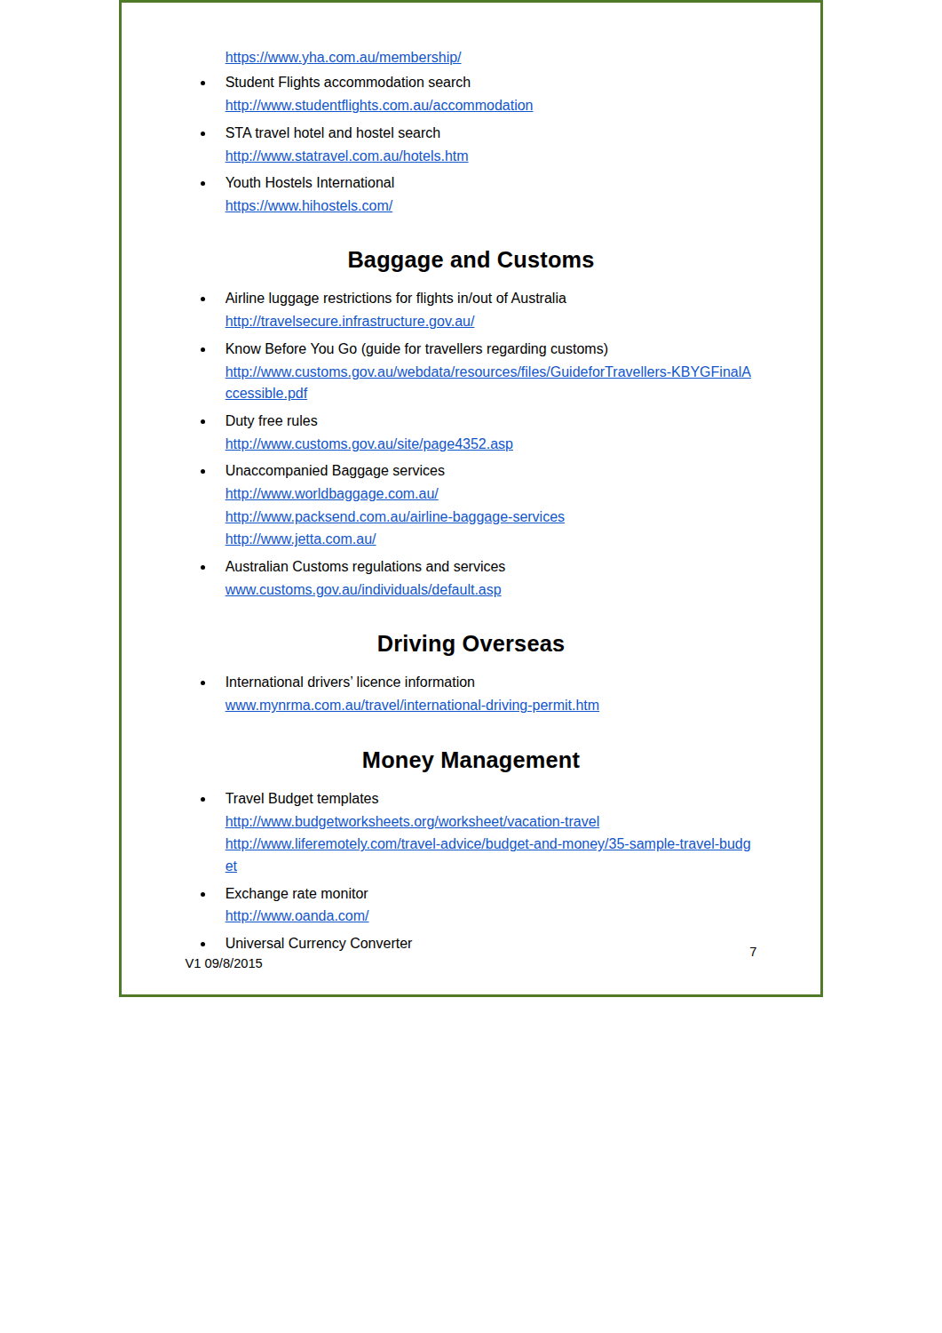https://www.yha.com.au/membership/
Student Flights accommodation search
http://www.studentflights.com.au/accommodation
STA travel hotel and hostel search
http://www.statravel.com.au/hotels.htm
Youth Hostels International
https://www.hihostels.com/
Baggage and Customs
Airline luggage restrictions for flights in/out of Australia
http://travelsecure.infrastructure.gov.au/
Know Before You Go (guide for travellers regarding customs)
http://www.customs.gov.au/webdata/resources/files/GuideforTravellers-KBYGFinalAccessible.pdf
Duty free rules
http://www.customs.gov.au/site/page4352.asp
Unaccompanied Baggage services
http://www.worldbaggage.com.au/
http://www.packsend.com.au/airline-baggage-services
http://www.jetta.com.au/
Australian Customs regulations and services
www.customs.gov.au/individuals/default.asp
Driving Overseas
International drivers’ licence information
www.mynrma.com.au/travel/international-driving-permit.htm
Money Management
Travel Budget templates
http://www.budgetworksheets.org/worksheet/vacation-travel
http://www.liferemotely.com/travel-advice/budget-and-money/35-sample-travel-budget
Exchange rate monitor
http://www.oanda.com/
Universal Currency Converter
V1 09/8/2015
7